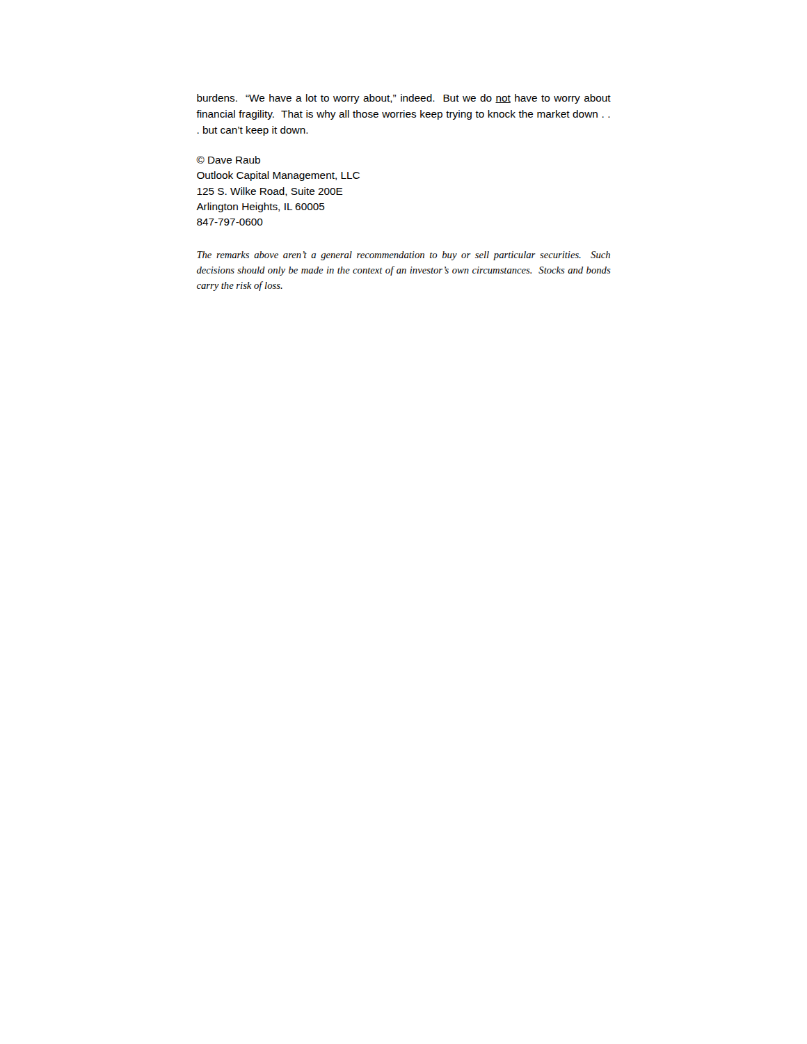burdens. “We have a lot to worry about,” indeed. But we do not have to worry about financial fragility. That is why all those worries keep trying to knock the market down . . . but can’t keep it down.
© Dave Raub
Outlook Capital Management, LLC
125 S. Wilke Road, Suite 200E
Arlington Heights, IL 60005
847-797-0600
The remarks above aren’t a general recommendation to buy or sell particular securities. Such decisions should only be made in the context of an investor’s own circumstances. Stocks and bonds carry the risk of loss.